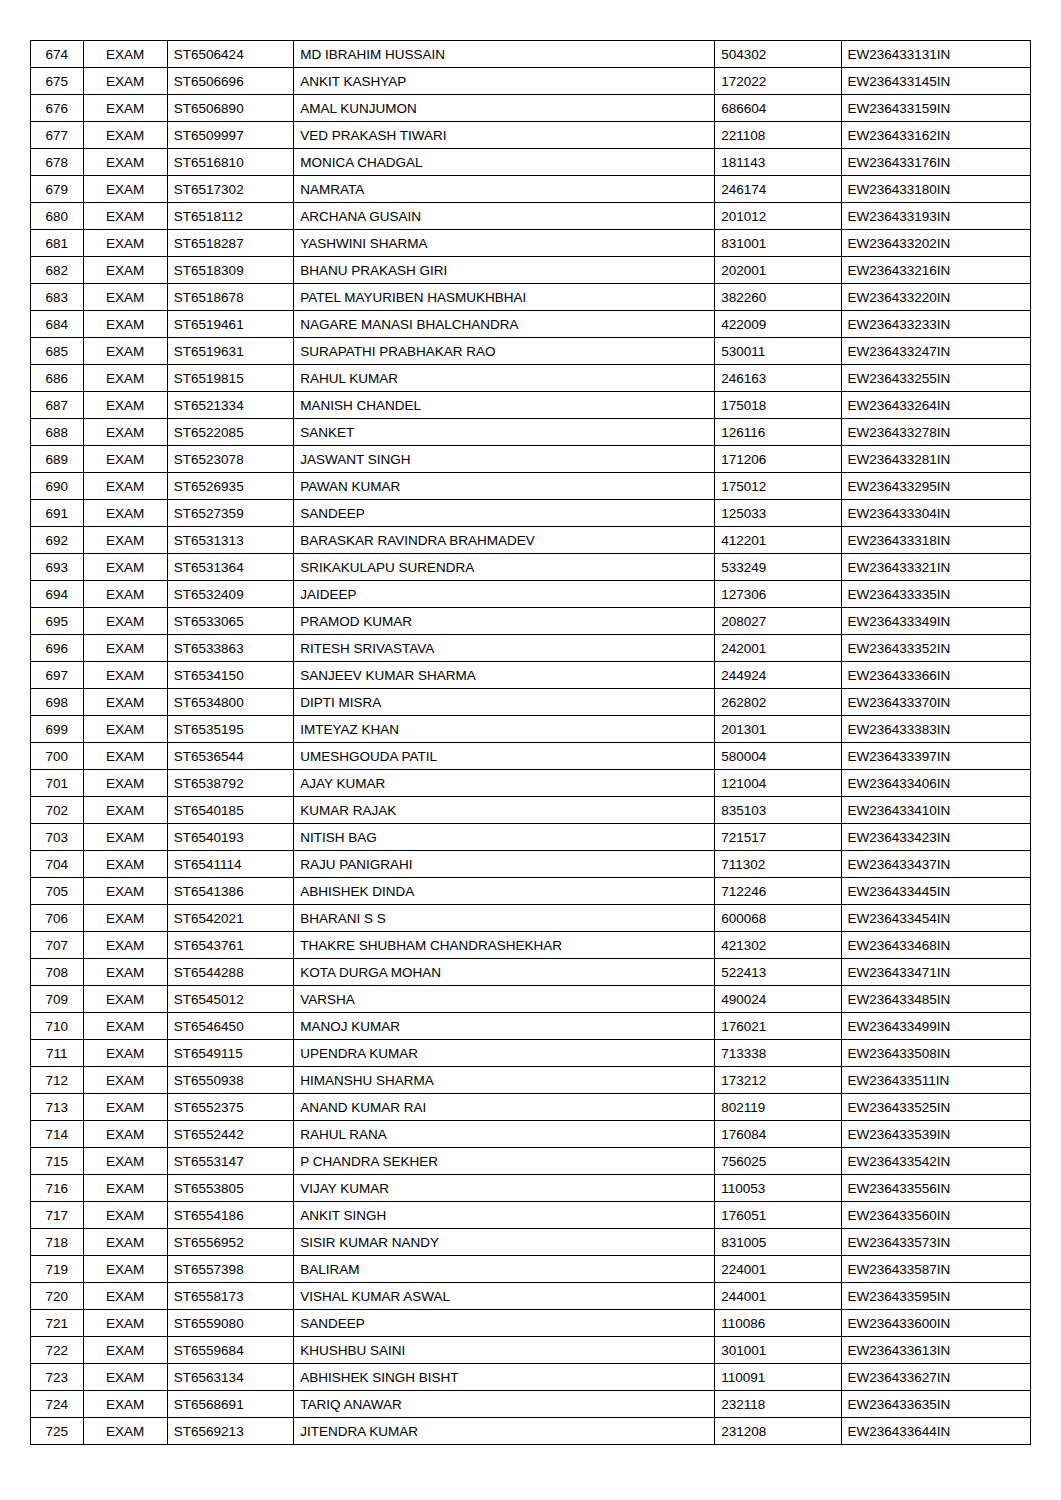| 674 | EXAM | ST6506424 | MD IBRAHIM HUSSAIN | 504302 | EW236433131IN |
| 675 | EXAM | ST6506696 | ANKIT KASHYAP | 172022 | EW236433145IN |
| 676 | EXAM | ST6506890 | AMAL KUNJUMON | 686604 | EW236433159IN |
| 677 | EXAM | ST6509997 | VED PRAKASH TIWARI | 221108 | EW236433162IN |
| 678 | EXAM | ST6516810 | MONICA CHADGAL | 181143 | EW236433176IN |
| 679 | EXAM | ST6517302 | NAMRATA | 246174 | EW236433180IN |
| 680 | EXAM | ST6518112 | ARCHANA GUSAIN | 201012 | EW236433193IN |
| 681 | EXAM | ST6518287 | YASHWINI SHARMA | 831001 | EW236433202IN |
| 682 | EXAM | ST6518309 | BHANU PRAKASH GIRI | 202001 | EW236433216IN |
| 683 | EXAM | ST6518678 | PATEL MAYURIBEN HASMUKHBHAI | 382260 | EW236433220IN |
| 684 | EXAM | ST6519461 | NAGARE MANASI BHALCHANDRA | 422009 | EW236433233IN |
| 685 | EXAM | ST6519631 | SURAPATHI PRABHAKAR RAO | 530011 | EW236433247IN |
| 686 | EXAM | ST6519815 | RAHUL KUMAR | 246163 | EW236433255IN |
| 687 | EXAM | ST6521334 | MANISH CHANDEL | 175018 | EW236433264IN |
| 688 | EXAM | ST6522085 | SANKET | 126116 | EW236433278IN |
| 689 | EXAM | ST6523078 | JASWANT SINGH | 171206 | EW236433281IN |
| 690 | EXAM | ST6526935 | PAWAN KUMAR | 175012 | EW236433295IN |
| 691 | EXAM | ST6527359 | SANDEEP | 125033 | EW236433304IN |
| 692 | EXAM | ST6531313 | BARASKAR RAVINDRA BRAHMADEV | 412201 | EW236433318IN |
| 693 | EXAM | ST6531364 | SRIKAKULAPU SURENDRA | 533249 | EW236433321IN |
| 694 | EXAM | ST6532409 | JAIDEEP | 127306 | EW236433335IN |
| 695 | EXAM | ST6533065 | PRAMOD KUMAR | 208027 | EW236433349IN |
| 696 | EXAM | ST6533863 | RITESH SRIVASTAVA | 242001 | EW236433352IN |
| 697 | EXAM | ST6534150 | SANJEEV KUMAR SHARMA | 244924 | EW236433366IN |
| 698 | EXAM | ST6534800 | DIPTI MISRA | 262802 | EW236433370IN |
| 699 | EXAM | ST6535195 | IMTEYAZ KHAN | 201301 | EW236433383IN |
| 700 | EXAM | ST6536544 | UMESHGOUDA PATIL | 580004 | EW236433397IN |
| 701 | EXAM | ST6538792 | AJAY KUMAR | 121004 | EW236433406IN |
| 702 | EXAM | ST6540185 | KUMAR RAJAK | 835103 | EW236433410IN |
| 703 | EXAM | ST6540193 | NITISH BAG | 721517 | EW236433423IN |
| 704 | EXAM | ST6541114 | RAJU PANIGRAHI | 711302 | EW236433437IN |
| 705 | EXAM | ST6541386 | ABHISHEK DINDA | 712246 | EW236433445IN |
| 706 | EXAM | ST6542021 | BHARANI S S | 600068 | EW236433454IN |
| 707 | EXAM | ST6543761 | THAKRE SHUBHAM CHANDRASHEKHAR | 421302 | EW236433468IN |
| 708 | EXAM | ST6544288 | KOTA DURGA MOHAN | 522413 | EW236433471IN |
| 709 | EXAM | ST6545012 | VARSHA | 490024 | EW236433485IN |
| 710 | EXAM | ST6546450 | MANOJ KUMAR | 176021 | EW236433499IN |
| 711 | EXAM | ST6549115 | UPENDRA KUMAR | 713338 | EW236433508IN |
| 712 | EXAM | ST6550938 | HIMANSHU SHARMA | 173212 | EW236433511IN |
| 713 | EXAM | ST6552375 | ANAND KUMAR RAI | 802119 | EW236433525IN |
| 714 | EXAM | ST6552442 | RAHUL RANA | 176084 | EW236433539IN |
| 715 | EXAM | ST6553147 | P CHANDRA SEKHER | 756025 | EW236433542IN |
| 716 | EXAM | ST6553805 | VIJAY KUMAR | 110053 | EW236433556IN |
| 717 | EXAM | ST6554186 | ANKIT SINGH | 176051 | EW236433560IN |
| 718 | EXAM | ST6556952 | SISIR KUMAR NANDY | 831005 | EW236433573IN |
| 719 | EXAM | ST6557398 | BALIRAM | 224001 | EW236433587IN |
| 720 | EXAM | ST6558173 | VISHAL KUMAR ASWAL | 244001 | EW236433595IN |
| 721 | EXAM | ST6559080 | SANDEEP | 110086 | EW236433600IN |
| 722 | EXAM | ST6559684 | KHUSHBU SAINI | 301001 | EW236433613IN |
| 723 | EXAM | ST6563134 | ABHISHEK SINGH BISHT | 110091 | EW236433627IN |
| 724 | EXAM | ST6568691 | TARIQ ANAWAR | 232118 | EW236433635IN |
| 725 | EXAM | ST6569213 | JITENDRA KUMAR | 231208 | EW236433644IN |